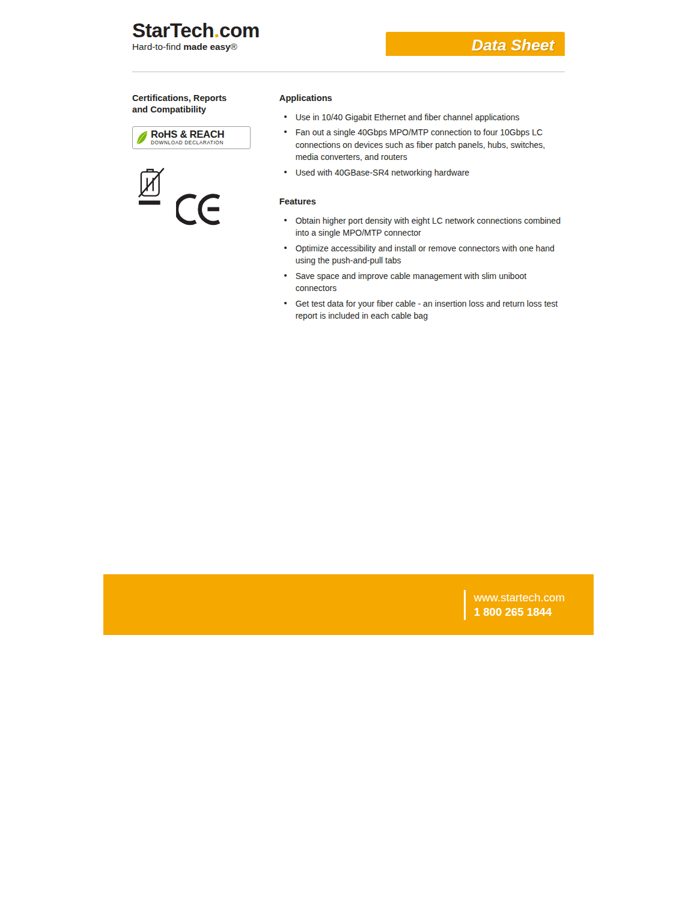StarTech. com
Hard-to-find made easy®
Data Sheet
Certifications, Reports
and Compatibility
RoHS & REACH
DOWNLOAD DECLARATION
Applications
Use in 10/40 Gigabit Ethernet and fiber channel applications
Fan out a single 40Gbps MPO/MTP connection to four 10Gbps LC connections on devices such as fiber patch panels, hubs, switches, media converters, and routers
Used with 40GBase-SR4 networking hardware
Features
Obtain higher port density with eight LC network connections combined into a single MPO/MTP connector
Optimize accessibility and install or remove connectors with one hand using the push-and-pull tabs
Save space and improve cable management with slim uniboot connectors
Get test data for your fiber cable - an insertion loss and return loss test report is included in each cable bag
www.startech.com
1 800 265 1844